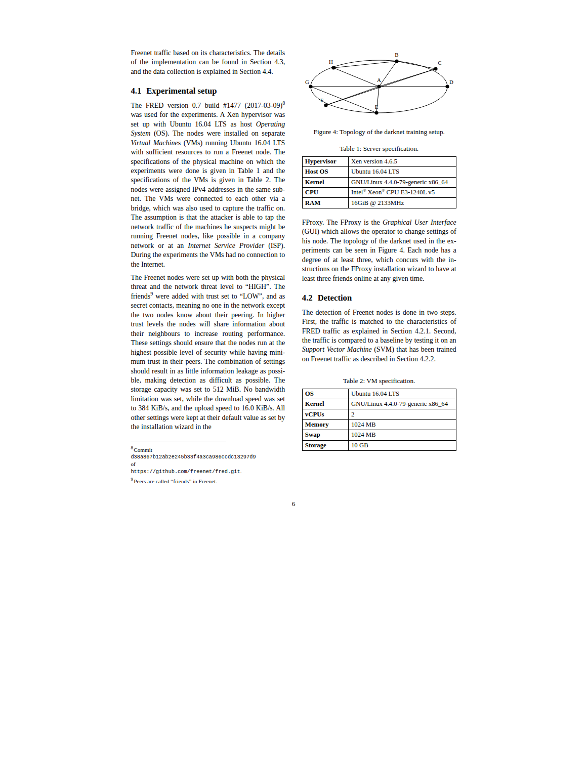Freenet traffic based on its characteristics. The details of the implementation can be found in Section 4.3, and the data collection is explained in Section 4.4.
4.1 Experimental setup
The FRED version 0.7 build #1477 (2017-03-09)8 was used for the experiments. A Xen hypervisor was set up with Ubuntu 16.04 LTS as host Operating System (OS). The nodes were installed on separate Virtual Machines (VMs) running Ubuntu 16.04 LTS with sufficient resources to run a Freenet node. The specifications of the physical machine on which the experiments were done is given in Table 1 and the specifications of the VMs is given in Table 2. The nodes were assigned IPv4 addresses in the same subnet. The VMs were connected to each other via a bridge, which was also used to capture the traffic on. The assumption is that the attacker is able to tap the network traffic of the machines he suspects might be running Freenet nodes, like possible in a company network or at an Internet Service Provider (ISP). During the experiments the VMs had no connection to the Internet.
The Freenet nodes were set up with both the physical threat and the network threat level to “HIGH”. The friends9 were added with trust set to “LOW”, and as secret contacts, meaning no one in the network except the two nodes know about their peering. In higher trust levels the nodes will share information about their neighbours to increase routing performance. These settings should ensure that the nodes run at the highest possible level of security while having minimum trust in their peers. The combination of settings should result in as little information leakage as possible, making detection as difficult as possible. The storage capacity was set to 512 MiB. No bandwidth limitation was set, while the download speed was set to 384 KiB/s, and the upload speed to 16.0 KiB/s. All other settings were kept at their default value as set by the installation wizard in the
8 Commit d38a867b12ab2e245b33f4a3ca986ccdc13297d9 of https://github.com/freenet/fred.git.
9 Peers are called “friends” in Freenet.
A B C D E F G H
Figure 4: Topology of the darknet training setup.
Table 1: Server specification.
| Hypervisor | Xen version 4.6.5 |
| Host OS | Ubuntu 16.04 LTS |
| Kernel | GNU/Linux 4.4.0-79-generic x86_64 |
| CPU | Intel ® Xeon ® CPU E3-1240L v5 |
| RAM | 16GiB @ 2133MHz |
FProxy. The FProxy is the Graphical User Interface (GUI) which allows the operator to change settings of his node. The topology of the darknet used in the experiments can be seen in Figure 4. Each node has a degree of at least three, which concurs with the instructions on the FProxy installation wizard to have at least three friends online at any given time.
4.2 Detection
The detection of Freenet nodes is done in two steps. First, the traffic is matched to the characteristics of FRED traffic as explained in Section 4.2.1. Second, the traffic is compared to a baseline by testing it on an Support Vector Machine (SVM) that has been trained on Freenet traffic as described in Section 4.2.2.
Table 2: VM specification.
| OS | Ubuntu 16.04 LTS |
| Kernel | GNU/Linux 4.4.0-79-generic x86_64 |
| vCPUs | 2 |
| Memory | 1024 MB |
| Swap | 1024 MB |
| Storage | 10 GB |
6